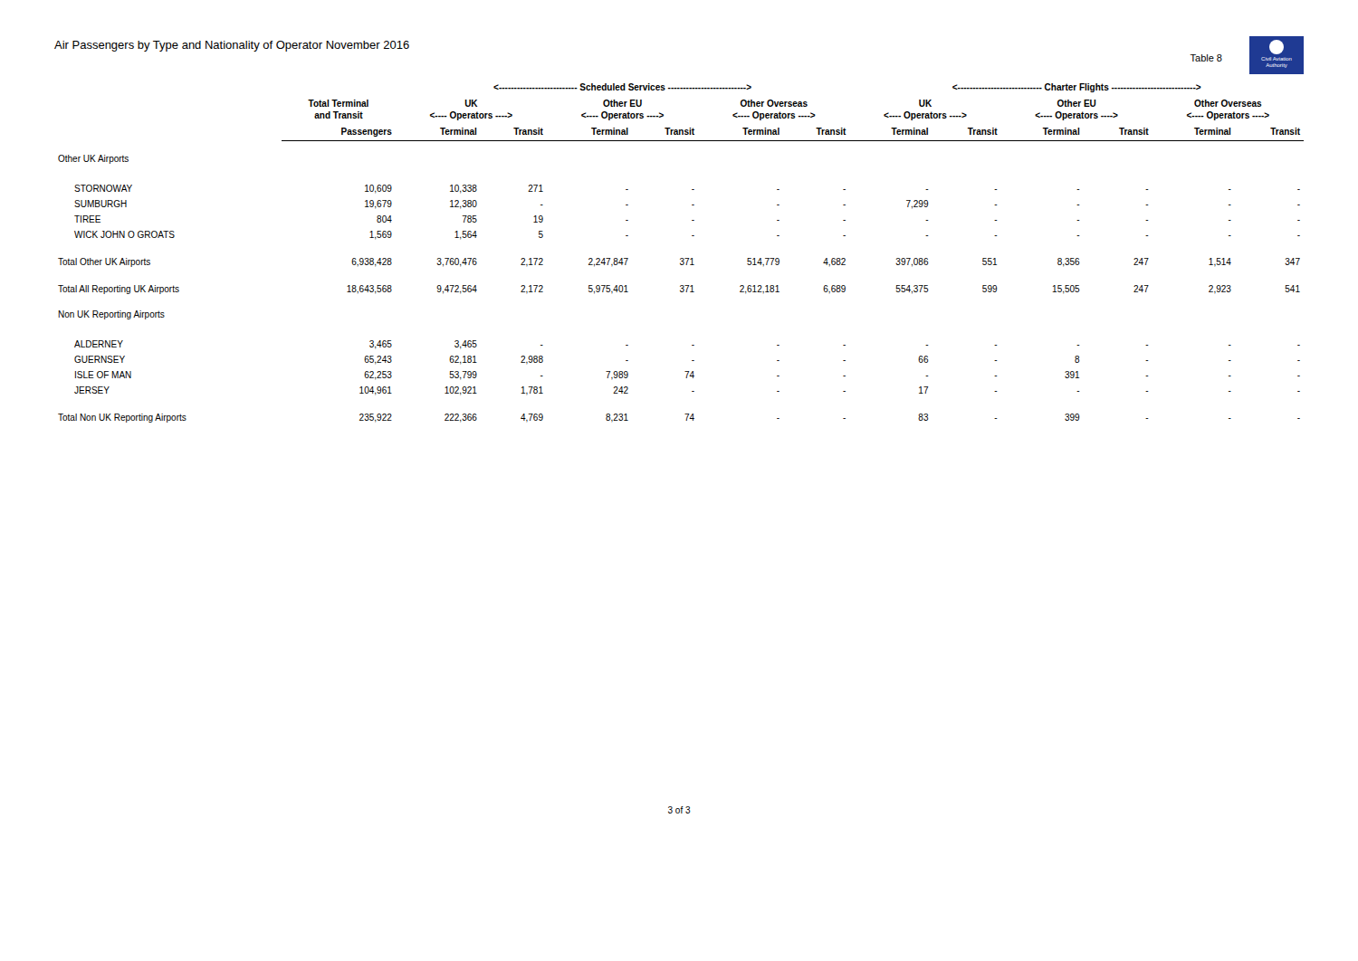Air Passengers by Type and Nationality of Operator November 2016 Table 8
Civil Aviation
Authority
| | | <-------------------------- Scheduled Services --------------------------> | <---------------------------- Charter Flights ----------------------------> |
| --- | --- | --- | --- |
| | Total Terminal and Transit | UK <---- Operators ----> | Other EU <---- Operators ----> | Other Overseas <---- Operators ----> | UK <---- Operators ----> | Other EU <---- Operators ----> | Other Overseas <---- Operators ----> |
| | Passengers | Terminal | Transit | Terminal | Transit | Terminal | Transit | Terminal | Transit | Terminal | Transit | Terminal | Transit |
| Other UK Airports | |
| STORNOWAY | 10,609 | 10,338 | 271 | - | - | - | - | - | - | - | - | - | - |
| SUMBURGH | 19,679 | 12,380 | - | - | - | - | - | 7,299 | - | - | - | - | - |
| TIREE | 804 | 785 | 19 | - | - | - | - | - | - | - | - | - | - |
| WICK JOHN O GROATS | 1,569 | 1,564 | 5 | - | - | - | - | - | - | - | - | - | - |
| Total Other UK Airports | 6,938,428 | 3,760,476 | 2,172 | 2,247,847 | 371 | 514,779 | 4,682 | 397,086 | 551 | 8,356 | 247 | 1,514 | 347 |
| Total All Reporting UK Airports | 18,643,568 | 9,472,564 | 2,172 | 5,975,401 | 371 | 2,612,181 | 6,689 | 554,375 | 599 | 15,505 | 247 | 2,923 | 541 |
| Non UK Reporting Airports | |
| ALDERNEY | 3,465 | 3,465 | - | - | - | - | - | - | - | - | - | - | - |
| GUERNSEY | 65,243 | 62,181 | 2,988 | - | - | - | - | 66 | - | 8 | - | - | - |
| ISLE OF MAN | 62,253 | 53,799 | - | 7,989 | 74 | - | - | - | - | 391 | - | - | - |
| JERSEY | 104,961 | 102,921 | 1,781 | 242 | - | - | - | 17 | - | - | - | - | - |
| Total Non UK Reporting Airports | 235,922 | 222,366 | 4,769 | 8,231 | 74 | - | - | 83 | - | 399 | - | - | - |
3 of 3